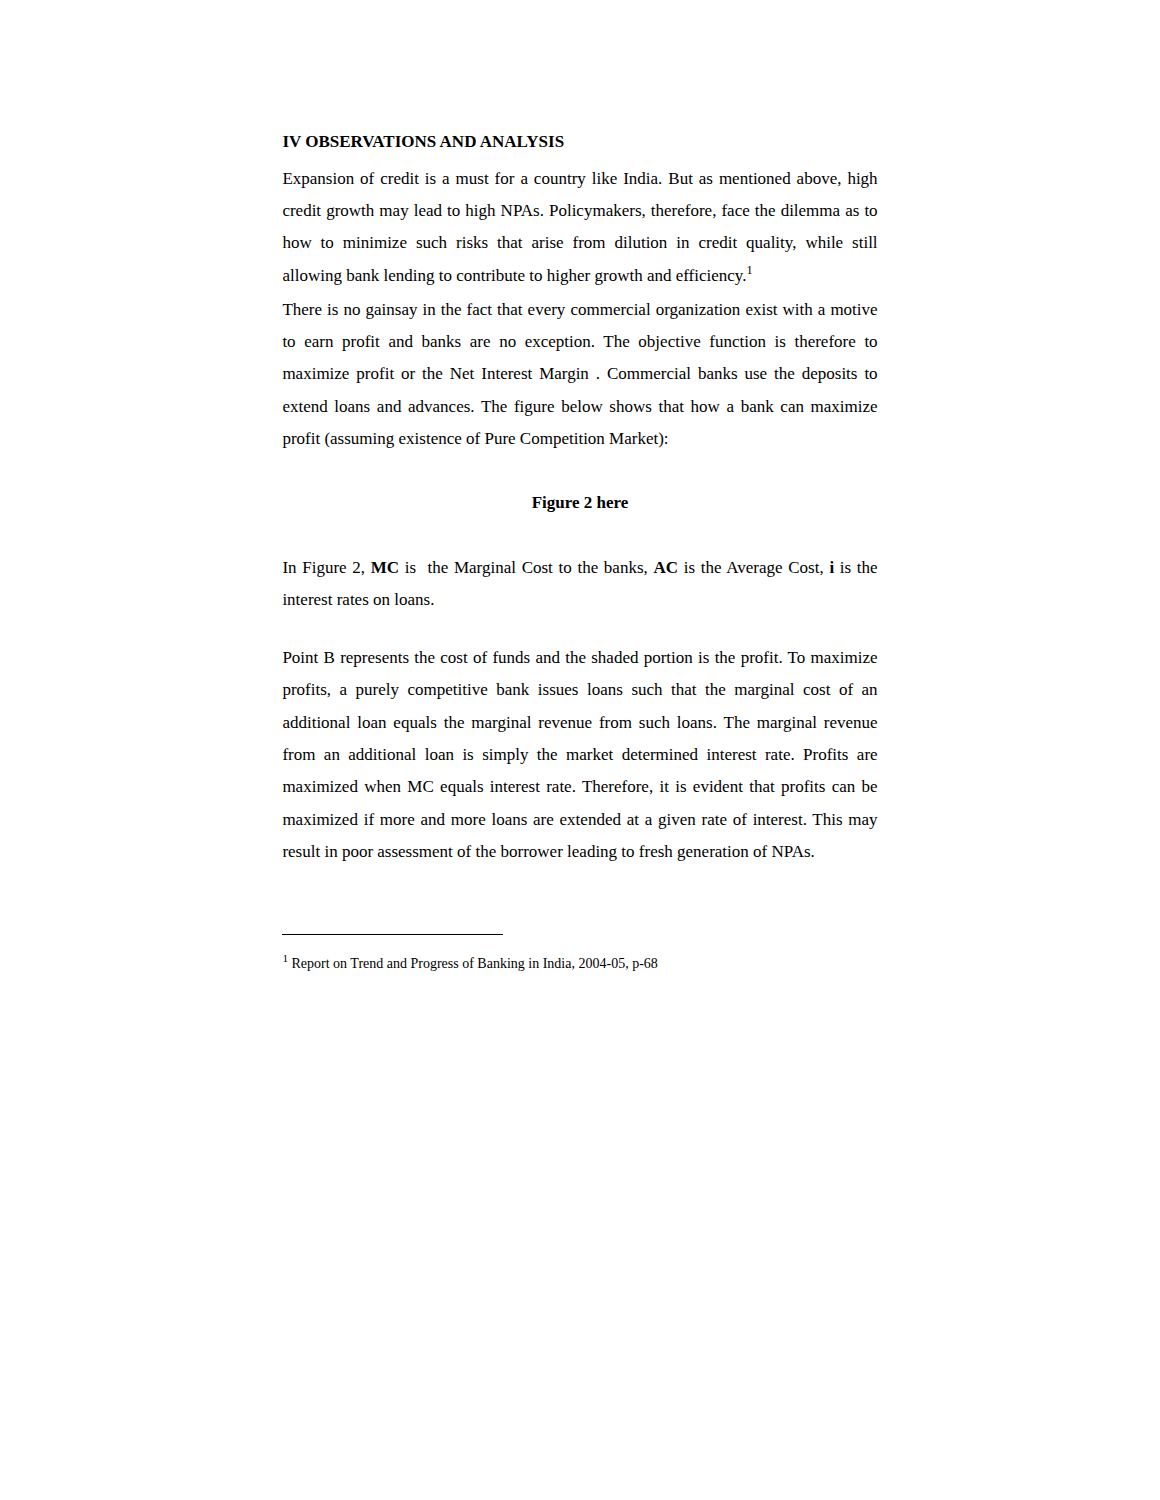IV OBSERVATIONS AND ANALYSIS
Expansion of credit is a must for a country like India. But as mentioned above, high credit growth may lead to high NPAs. Policymakers, therefore, face the dilemma as to how to minimize such risks that arise from dilution in credit quality, while still allowing bank lending to contribute to higher growth and efficiency.1
There is no gainsay in the fact that every commercial organization exist with a motive to earn profit and banks are no exception. The objective function is therefore to maximize profit or the Net Interest Margin . Commercial banks use the deposits to extend loans and advances. The figure below shows that how a bank can maximize profit (assuming existence of Pure Competition Market):
Figure 2 here
In Figure 2, MC is the Marginal Cost to the banks, AC is the Average Cost, i is the interest rates on loans.
Point B represents the cost of funds and the shaded portion is the profit. To maximize profits, a purely competitive bank issues loans such that the marginal cost of an additional loan equals the marginal revenue from such loans. The marginal revenue from an additional loan is simply the market determined interest rate. Profits are maximized when MC equals interest rate. Therefore, it is evident that profits can be maximized if more and more loans are extended at a given rate of interest. This may result in poor assessment of the borrower leading to fresh generation of NPAs.
1 Report on Trend and Progress of Banking in India, 2004-05, p-68